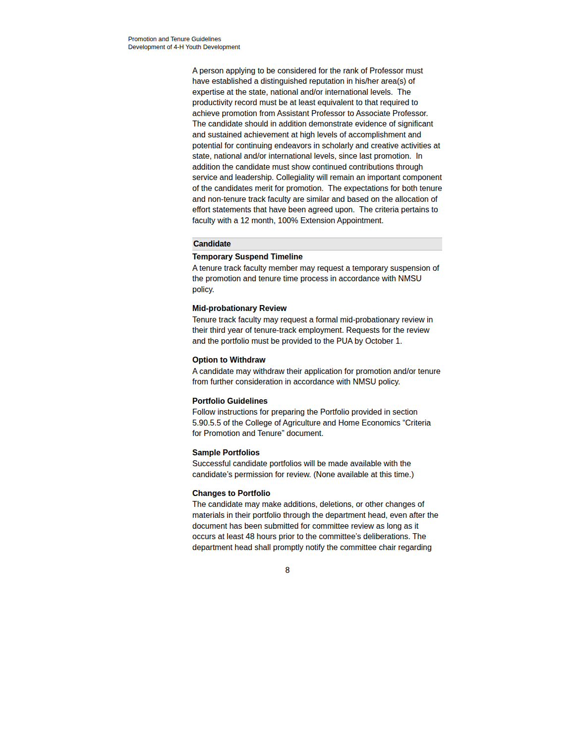Promotion and Tenure Guidelines
Development of 4-H Youth Development
A person applying to be considered for the rank of Professor must have established a distinguished reputation in his/her area(s) of expertise at the state, national and/or international levels. The productivity record must be at least equivalent to that required to achieve promotion from Assistant Professor to Associate Professor. The candidate should in addition demonstrate evidence of significant and sustained achievement at high levels of accomplishment and potential for continuing endeavors in scholarly and creative activities at state, national and/or international levels, since last promotion. In addition the candidate must show continued contributions through service and leadership. Collegiality will remain an important component of the candidates merit for promotion. The expectations for both tenure and non-tenure track faculty are similar and based on the allocation of effort statements that have been agreed upon. The criteria pertains to faculty with a 12 month, 100% Extension Appointment.
Candidate
Temporary Suspend Timeline
A tenure track faculty member may request a temporary suspension of the promotion and tenure time process in accordance with NMSU policy.
Mid-probationary Review
Tenure track faculty may request a formal mid-probationary review in their third year of tenure-track employment. Requests for the review and the portfolio must be provided to the PUA by October 1.
Option to Withdraw
A candidate may withdraw their application for promotion and/or tenure from further consideration in accordance with NMSU policy.
Portfolio Guidelines
Follow instructions for preparing the Portfolio provided in section 5.90.5.5 of the College of Agriculture and Home Economics “Criteria for Promotion and Tenure” document.
Sample Portfolios
Successful candidate portfolios will be made available with the candidate’s permission for review. (None available at this time.)
Changes to Portfolio
The candidate may make additions, deletions, or other changes of materials in their portfolio through the department head, even after the document has been submitted for committee review as long as it occurs at least 48 hours prior to the committee’s deliberations. The department head shall promptly notify the committee chair regarding
8